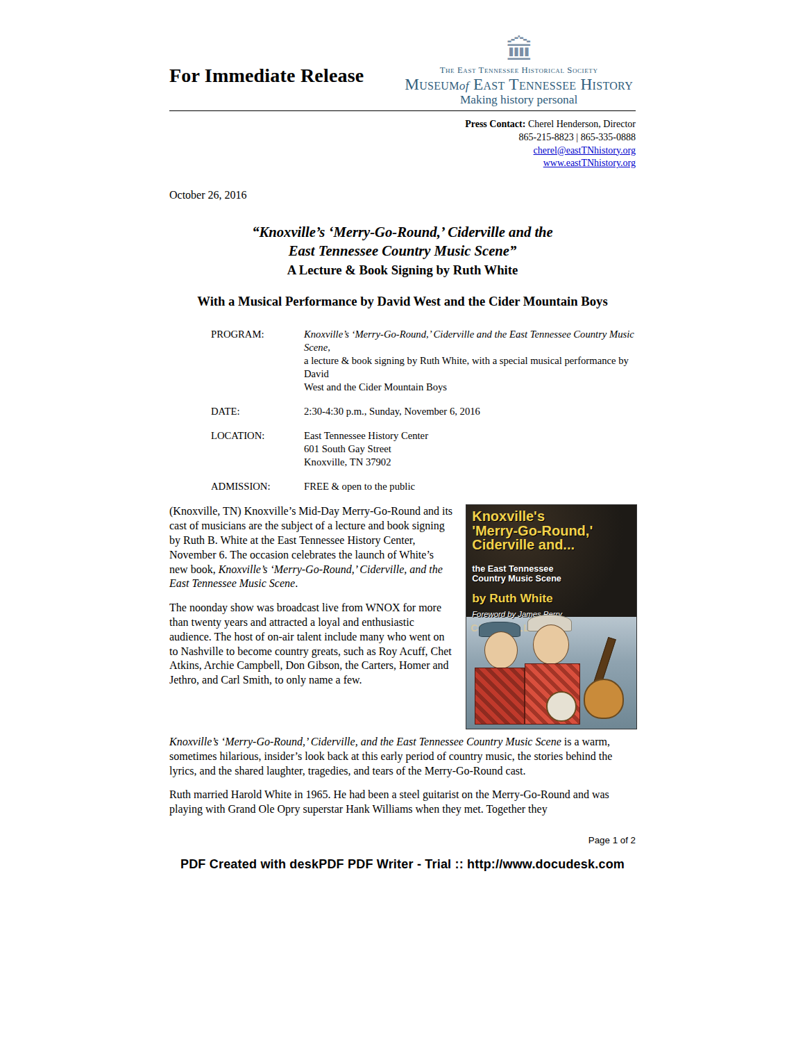For Immediate Release
🏛
The East Tennessee Historical Society
Museumof East Tennessee History
Making history personal
Press Contact: Cherel Henderson, Director
865-215-8823 | 865-335-0888
cherel@eastTNhistory.org
www.eastTNhistory.org
October 26, 2016
“Knoxville’s ‘Merry-Go-Round,’ Ciderville and the
East Tennessee Country Music Scene”
A Lecture & Book Signing by Ruth White
With a Musical Performance by David West and the Cider Mountain Boys
| PROGRAM: | Knoxville’s ‘Merry-Go-Round,’ Ciderville and the East Tennessee Country Music Scene, a lecture & book signing by Ruth White, with a special musical performance by David West and the Cider Mountain Boys |
| DATE: | 2:30-4:30 p.m., Sunday, November 6, 2016 |
| LOCATION: | East Tennessee History Center 601 South Gay Street Knoxville, TN 37902 |
| ADMISSION: | FREE & open to the public |
Knoxville's
'Merry-Go-Round,'
Ciderville and...
the East Tennessee
Country Music Scene
by Ruth White
Foreword by James Perry
CIDERVILLE
(Knoxville, TN) Knoxville’s Mid-Day Merry-Go-Round and its cast of musicians are the subject of a lecture and book signing by Ruth B. White at the East Tennessee History Center, November 6. The occasion celebrates the launch of White’s new book, Knoxville’s ‘Merry-Go-Round,’ Ciderville, and the East Tennessee Music Scene.
The noonday show was broadcast live from WNOX for more than twenty years and attracted a loyal and enthusiastic audience. The host of on-air talent include many who went on to Nashville to become country greats, such as Roy Acuff, Chet Atkins, Archie Campbell, Don Gibson, the Carters, Homer and Jethro, and Carl Smith, to only name a few.
Knoxville’s ‘Merry-Go-Round,’ Ciderville, and the East Tennessee Country Music Scene is a warm, sometimes hilarious, insider’s look back at this early period of country music, the stories behind the lyrics, and the shared laughter, tragedies, and tears of the Merry-Go-Round cast.
Ruth married Harold White in 1965. He had been a steel guitarist on the Merry-Go-Round and was playing with Grand Ole Opry superstar Hank Williams when they met. Together they
Page 1 of 2
PDF Created with deskPDF PDF Writer - Trial :: http://www.docudesk.com